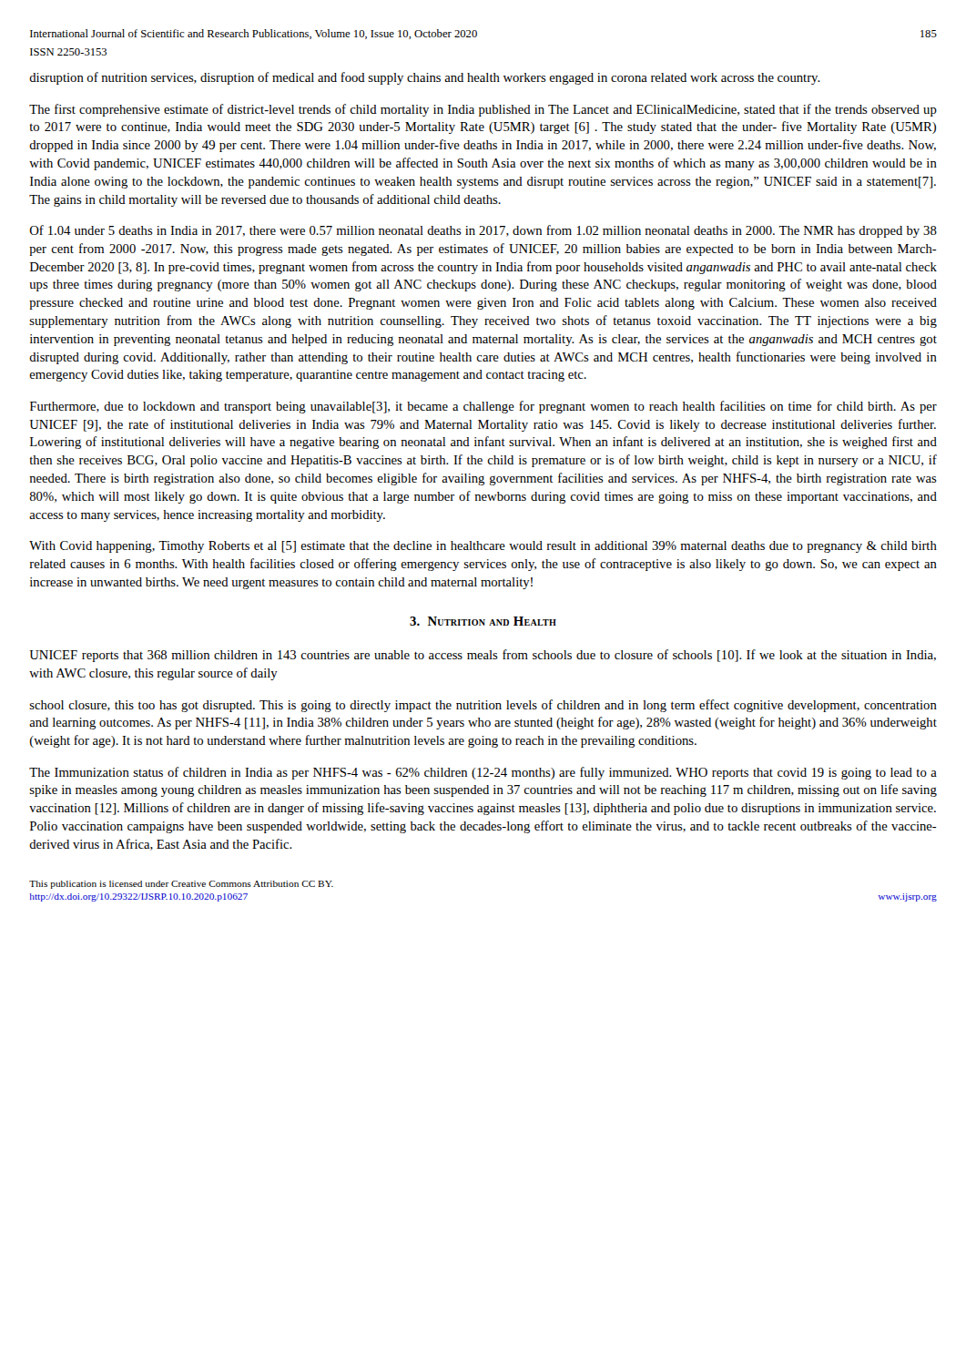International Journal of Scientific and Research Publications, Volume 10, Issue 10, October 2020 185
ISSN 2250-3153
disruption of nutrition services, disruption of medical and food supply chains and health workers engaged in corona related work across the country.
The first comprehensive estimate of district-level trends of child mortality in India published in The Lancet and EClinicalMedicine, stated that if the trends observed up to 2017 were to continue, India would meet the SDG 2030 under-5 Mortality Rate (U5MR) target [6] . The study stated that the under- five Mortality Rate (U5MR) dropped in India since 2000 by 49 per cent. There were 1.04 million under-five deaths in India in 2017, while in 2000, there were 2.24 million under-five deaths. Now, with Covid pandemic, UNICEF estimates 440,000 children will be affected in South Asia over the next six months of which as many as 3,00,000 children would be in India alone owing to the lockdown, the pandemic continues to weaken health systems and disrupt routine services across the region,” UNICEF said in a statement[7]. The gains in child mortality will be reversed due to thousands of additional child deaths.
Of 1.04 under 5 deaths in India in 2017, there were 0.57 million neonatal deaths in 2017, down from 1.02 million neonatal deaths in 2000. The NMR has dropped by 38 per cent from 2000 -2017. Now, this progress made gets negated. As per estimates of UNICEF, 20 million babies are expected to be born in India between March-December 2020 [3, 8]. In pre-covid times, pregnant women from across the country in India from poor households visited anganwadis and PHC to avail ante-natal check ups three times during pregnancy (more than 50% women got all ANC checkups done). During these ANC checkups, regular monitoring of weight was done, blood pressure checked and routine urine and blood test done. Pregnant women were given Iron and Folic acid tablets along with Calcium. These women also received supplementary nutrition from the AWCs along with nutrition counselling. They received two shots of tetanus toxoid vaccination. The TT injections were a big intervention in preventing neonatal tetanus and helped in reducing neonatal and maternal mortality. As is clear, the services at the anganwadis and MCH centres got disrupted during covid. Additionally, rather than attending to their routine health care duties at AWCs and MCH centres, health functionaries were being involved in emergency Covid duties like, taking temperature, quarantine centre management and contact tracing etc.
Furthermore, due to lockdown and transport being unavailable[3], it became a challenge for pregnant women to reach health facilities on time for child birth. As per UNICEF [9], the rate of institutional deliveries in India was 79% and Maternal Mortality ratio was 145. Covid is likely to decrease institutional deliveries further. Lowering of institutional deliveries will have a negative bearing on neonatal and infant survival. When an infant is delivered at an institution, she is weighed first and then she receives BCG, Oral polio vaccine and Hepatitis-B vaccines at birth. If the child is premature or is of low birth weight, child is kept in nursery or a NICU, if needed. There is birth registration also done, so child becomes eligible for availing government facilities and services. As per NHFS-4, the birth registration rate was 80%, which will most likely go down. It is quite obvious that a large number of newborns during covid times are going to miss on these important vaccinations, and access to many services, hence increasing mortality and morbidity.
With Covid happening, Timothy Roberts et al [5] estimate that the decline in healthcare would result in additional 39% maternal deaths due to pregnancy & child birth related causes in 6 months. With health facilities closed or offering emergency services only, the use of contraceptive is also likely to go down. So, we can expect an increase in unwanted births. We need urgent measures to contain child and maternal mortality!
3. Nutrition and Health
UNICEF reports that 368 million children in 143 countries are unable to access meals from schools due to closure of schools [10]. If we look at the situation in India, with AWC closure, this regular source of daily
school closure, this too has got disrupted. This is going to directly impact the nutrition levels of children and in long term effect cognitive development, concentration and learning outcomes. As per NHFS-4 [11], in India 38% children under 5 years who are stunted (height for age), 28% wasted (weight for height) and 36% underweight (weight for age). It is not hard to understand where further malnutrition levels are going to reach in the prevailing conditions.
The Immunization status of children in India as per NHFS-4 was - 62% children (12-24 months) are fully immunized. WHO reports that covid 19 is going to lead to a spike in measles among young children as measles immunization has been suspended in 37 countries and will not be reaching 117 m children, missing out on life saving vaccination [12]. Millions of children are in danger of missing life-saving vaccines against measles [13], diphtheria and polio due to disruptions in immunization service. Polio vaccination campaigns have been suspended worldwide, setting back the decades-long effort to eliminate the virus, and to tackle recent outbreaks of the vaccine-derived virus in Africa, East Asia and the Pacific.
This publication is licensed under Creative Commons Attribution CC BY.
http://dx.doi.org/10.29322/IJSRP.10.10.2020.p10627 www.ijsrp.org